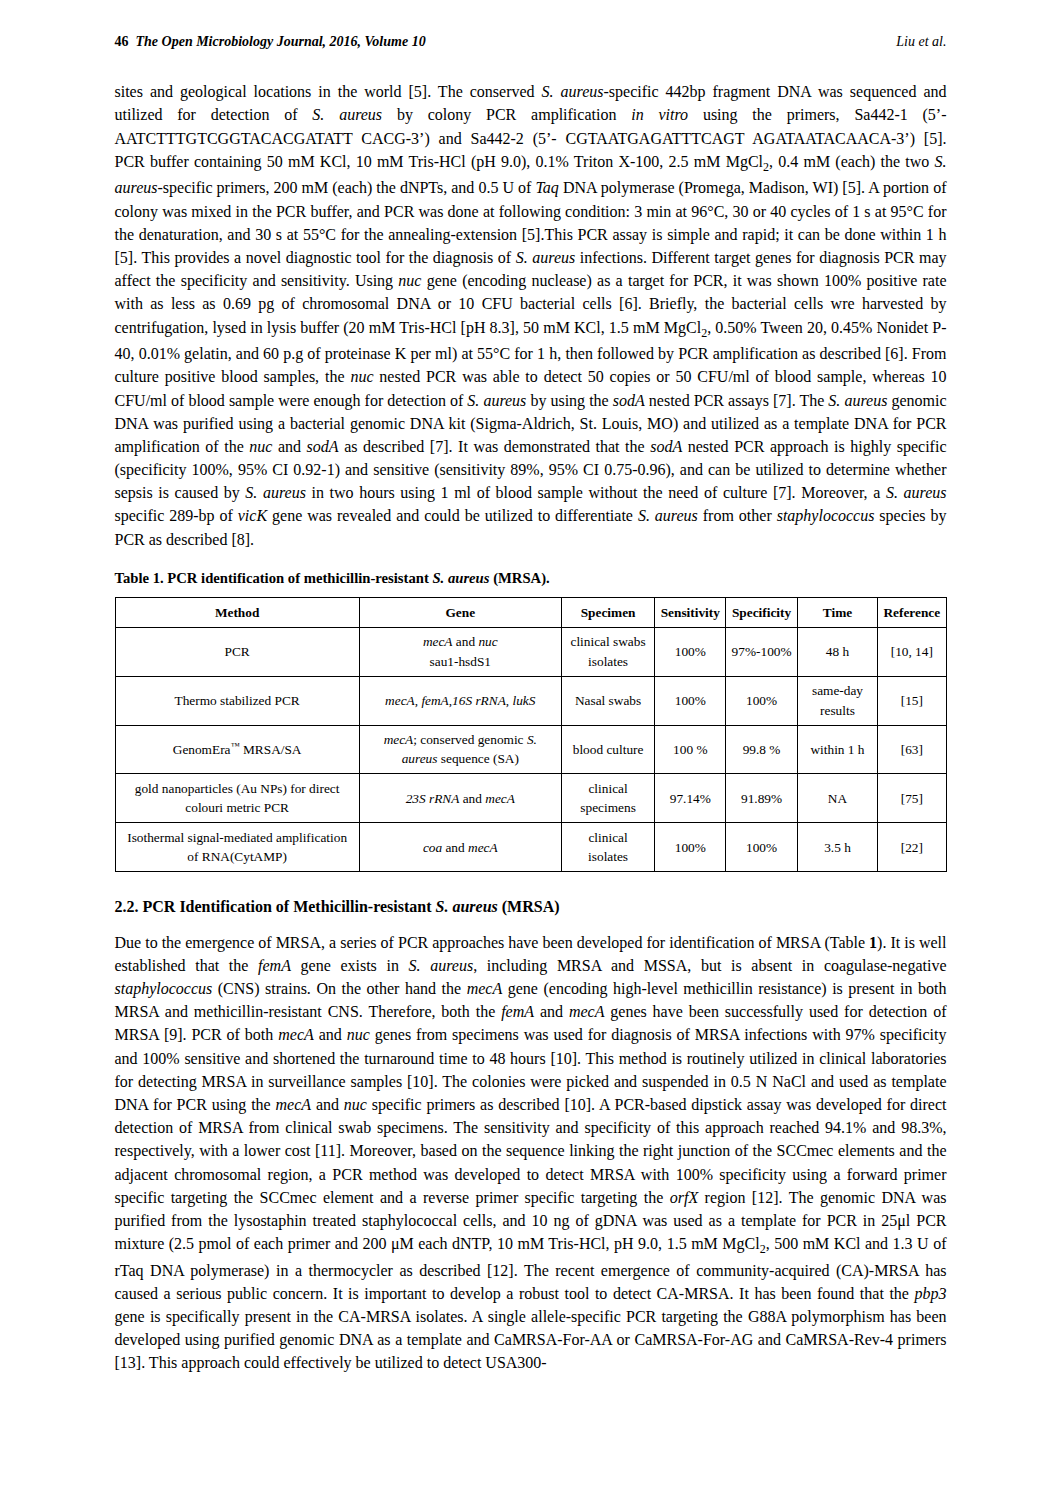46 The Open Microbiology Journal, 2016, Volume 10
Liu et al.
sites and geological locations in the world [5]. The conserved S. aureus-specific 442bp fragment DNA was sequenced and utilized for detection of S. aureus by colony PCR amplification in vitro using the primers, Sa442-1 (5’-AATCTTTGTCGGTACACGATATT CACG-3’) and Sa442-2 (5’- CGTAATGAGATTTCAGT AGATAATACAACA-3’) [5]. PCR buffer containing 50 mM KCl, 10 mM Tris-HCl (pH 9.0), 0.1% Triton X-100, 2.5 mM MgCl2, 0.4 mM (each) the two S. aureus-specific primers, 200 mM (each) the dNPTs, and 0.5 U of Taq DNA polymerase (Promega, Madison, WI) [5]. A portion of colony was mixed in the PCR buffer, and PCR was done at following condition: 3 min at 96°C, 30 or 40 cycles of 1 s at 95°C for the denaturation, and 30 s at 55°C for the annealing-extension [5].This PCR assay is simple and rapid; it can be done within 1 h [5]. This provides a novel diagnostic tool for the diagnosis of S. aureus infections. Different target genes for diagnosis PCR may affect the specificity and sensitivity. Using nuc gene (encoding nuclease) as a target for PCR, it was shown 100% positive rate with as less as 0.69 pg of chromosomal DNA or 10 CFU bacterial cells [6]. Briefly, the bacterial cells wre harvested by centrifugation, lysed in lysis buffer (20 mM Tris-HCl [pH 8.3], 50 mM KCl, 1.5 mM MgCl2, 0.50% Tween 20, 0.45% Nonidet P-40, 0.01% gelatin, and 60 p.g of proteinase K per ml) at 55°C for 1 h, then followed by PCR amplification as described [6]. From culture positive blood samples, the nuc nested PCR was able to detect 50 copies or 50 CFU/ml of blood sample, whereas 10 CFU/ml of blood sample were enough for detection of S. aureus by using the sodA nested PCR assays [7]. The S. aureus genomic DNA was purified using a bacterial genomic DNA kit (Sigma-Aldrich, St. Louis, MO) and utilized as a template DNA for PCR amplification of the nuc and sodA as described [7]. It was demonstrated that the sodA nested PCR approach is highly specific (specificity 100%, 95% CI 0.92-1) and sensitive (sensitivity 89%, 95% CI 0.75-0.96), and can be utilized to determine whether sepsis is caused by S. aureus in two hours using 1 ml of blood sample without the need of culture [7]. Moreover, a S. aureus specific 289-bp of vicK gene was revealed and could be utilized to differentiate S. aureus from other staphylococcus species by PCR as described [8].
Table 1. PCR identification of methicillin-resistant S. aureus (MRSA).
| Method | Gene | Specimen | Sensitivity | Specificity | Time | Reference |
| --- | --- | --- | --- | --- | --- | --- |
| PCR | mecA and nuc sau1-hsdS1 | clinical swabs isolates | 100% | 97%-100% | 48 h | [10, 14] |
| Thermo stabilized PCR | mecA , femA , 16S rRNA , lukS | Nasal swabs | 100% | 100% | same-day results | [15] |
| GenomEra ™ MRSA/SA | mecA ; conserved genomic S. aureus sequence (SA) | blood culture | 100 % | 99.8 % | within 1 h | [63] |
| gold nanoparticles (Au NPs) for direct colouri metric PCR | 23S rRNA and mecA | clinical specimens | 97.14% | 91.89% | NA | [75] |
| Isothermal signal-mediated amplification of RNA(CytAMP) | coa and mecA | clinical isolates | 100% | 100% | 3.5 h | [22] |
2.2. PCR Identification of Methicillin-resistant S. aureus (MRSA)
Due to the emergence of MRSA, a series of PCR approaches have been developed for identification of MRSA (Table 1). It is well established that the femA gene exists in S. aureus, including MRSA and MSSA, but is absent in coagulase-negative staphylococcus (CNS) strains. On the other hand the mecA gene (encoding high-level methicillin resistance) is present in both MRSA and methicillin-resistant CNS. Therefore, both the femA and mecA genes have been successfully used for detection of MRSA [9]. PCR of both mecA and nuc genes from specimens was used for diagnosis of MRSA infections with 97% specificity and 100% sensitive and shortened the turnaround time to 48 hours [10]. This method is routinely utilized in clinical laboratories for detecting MRSA in surveillance samples [10]. The colonies were picked and suspended in 0.5 N NaCl and used as template DNA for PCR using the mecA and nuc specific primers as described [10]. A PCR-based dipstick assay was developed for direct detection of MRSA from clinical swab specimens. The sensitivity and specificity of this approach reached 94.1% and 98.3%, respectively, with a lower cost [11]. Moreover, based on the sequence linking the right junction of the SCCmec elements and the adjacent chromosomal region, a PCR method was developed to detect MRSA with 100% specificity using a forward primer specific targeting the SCCmec element and a reverse primer specific targeting the orfX region [12]. The genomic DNA was purified from the lysostaphin treated staphylococcal cells, and 10 ng of gDNA was used as a template for PCR in 25μl PCR mixture (2.5 pmol of each primer and 200 μM each dNTP, 10 mM Tris-HCl, pH 9.0, 1.5 mM MgCl2, 500 mM KCl and 1.3 U of rTaq DNA polymerase) in a thermocycler as described [12]. The recent emergence of community-acquired (CA)-MRSA has caused a serious public concern. It is important to develop a robust tool to detect CA-MRSA. It has been found that the pbp3 gene is specifically present in the CA-MRSA isolates. A single allele-specific PCR targeting the G88A polymorphism has been developed using purified genomic DNA as a template and CaMRSA-For-AA or CaMRSA-For-AG and CaMRSA-Rev-4 primers [13]. This approach could effectively be utilized to detect USA300-